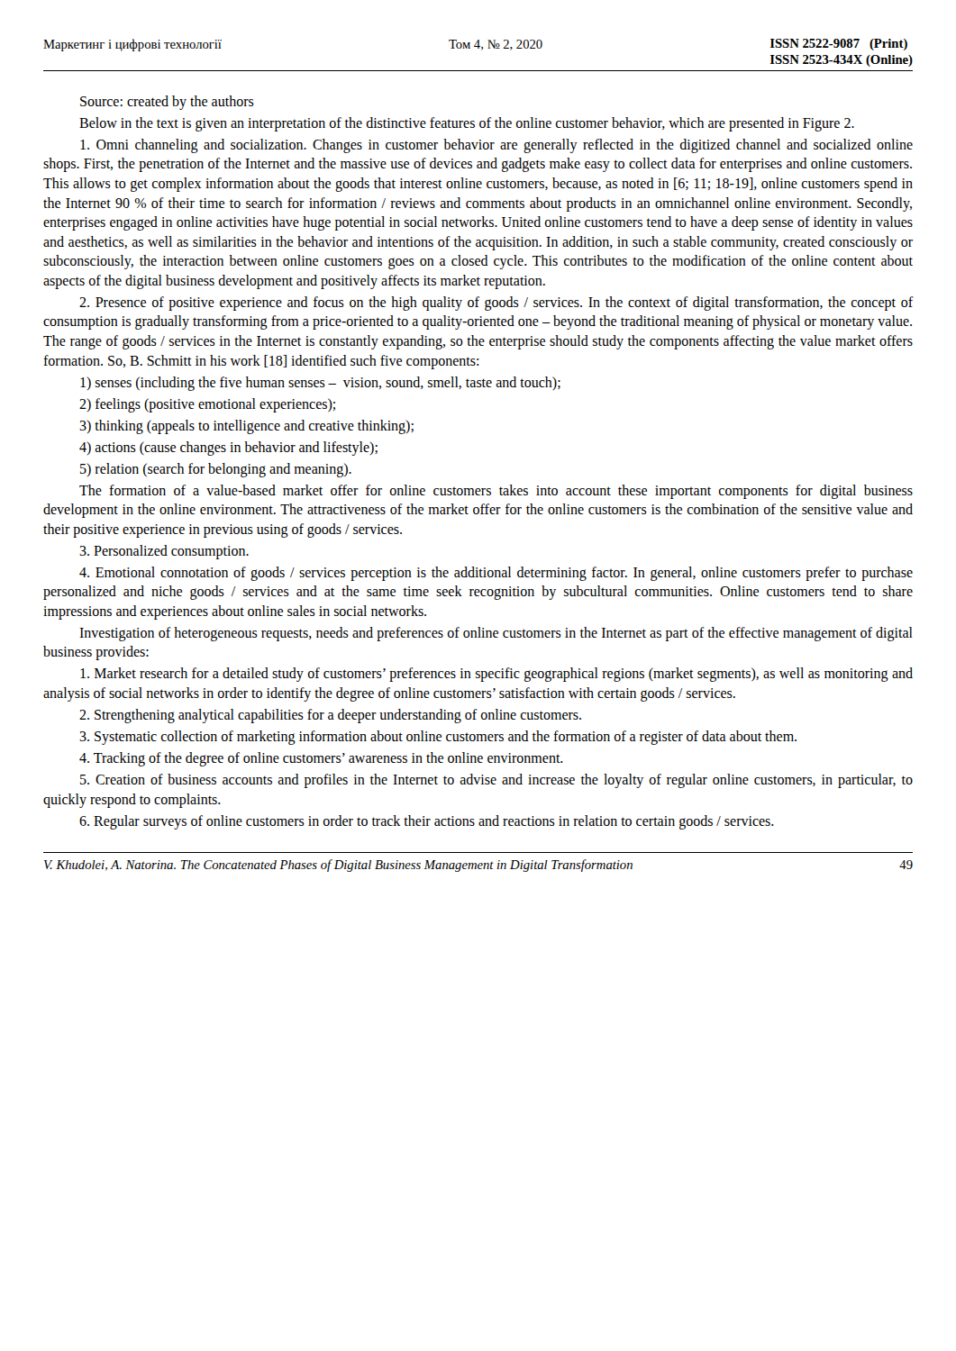Маркетинг і цифрові технології
Том 4, № 2, 2020
ISSN 2522-9087 (Print)
ISSN 2523-434X (Online)
Source: created by the authors
Below in the text is given an interpretation of the distinctive features of the online customer behavior, which are presented in Figure 2.
1. Omni channeling and socialization. Changes in customer behavior are generally reflected in the digitized channel and socialized online shops. First, the penetration of the Internet and the massive use of devices and gadgets make easy to collect data for enterprises and online customers. This allows to get complex information about the goods that interest online customers, because, as noted in [6; 11; 18-19], online customers spend in the Internet 90 % of their time to search for information / reviews and comments about products in an omnichannel online environment. Secondly, enterprises engaged in online activities have huge potential in social networks. United online customers tend to have a deep sense of identity in values and aesthetics, as well as similarities in the behavior and intentions of the acquisition. In addition, in such a stable community, created consciously or subconsciously, the interaction between online customers goes on a closed cycle. This contributes to the modification of the online content about aspects of the digital business development and positively affects its market reputation.
2. Presence of positive experience and focus on the high quality of goods / services. In the context of digital transformation, the concept of consumption is gradually transforming from a price-oriented to a quality-oriented one – beyond the traditional meaning of physical or monetary value. The range of goods / services in the Internet is constantly expanding, so the enterprise should study the components affecting the value market offers formation. So, B. Schmitt in his work [18] identified such five components:
1) senses (including the five human senses – vision, sound, smell, taste and touch);
2) feelings (positive emotional experiences);
3) thinking (appeals to intelligence and creative thinking);
4) actions (cause changes in behavior and lifestyle);
5) relation (search for belonging and meaning).
The formation of a value-based market offer for online customers takes into account these important components for digital business development in the online environment. The attractiveness of the market offer for the online customers is the combination of the sensitive value and their positive experience in previous using of goods / services.
3. Personalized consumption.
4. Emotional connotation of goods / services perception is the additional determining factor. In general, online customers prefer to purchase personalized and niche goods / services and at the same time seek recognition by subcultural communities. Online customers tend to share impressions and experiences about online sales in social networks.
Investigation of heterogeneous requests, needs and preferences of online customers in the Internet as part of the effective management of digital business provides:
1. Market research for a detailed study of customers’ preferences in specific geographical regions (market segments), as well as monitoring and analysis of social networks in order to identify the degree of online customers’ satisfaction with certain goods / services.
2. Strengthening analytical capabilities for a deeper understanding of online customers.
3. Systematic collection of marketing information about online customers and the formation of a register of data about them.
4. Tracking of the degree of online customers’ awareness in the online environment.
5. Creation of business accounts and profiles in the Internet to advise and increase the loyalty of regular online customers, in particular, to quickly respond to complaints.
6. Regular surveys of online customers in order to track their actions and reactions in relation to certain goods / services.
V. Khudolei, A. Natorina. The Concatenated Phases of Digital Business Management in Digital Transformation
49